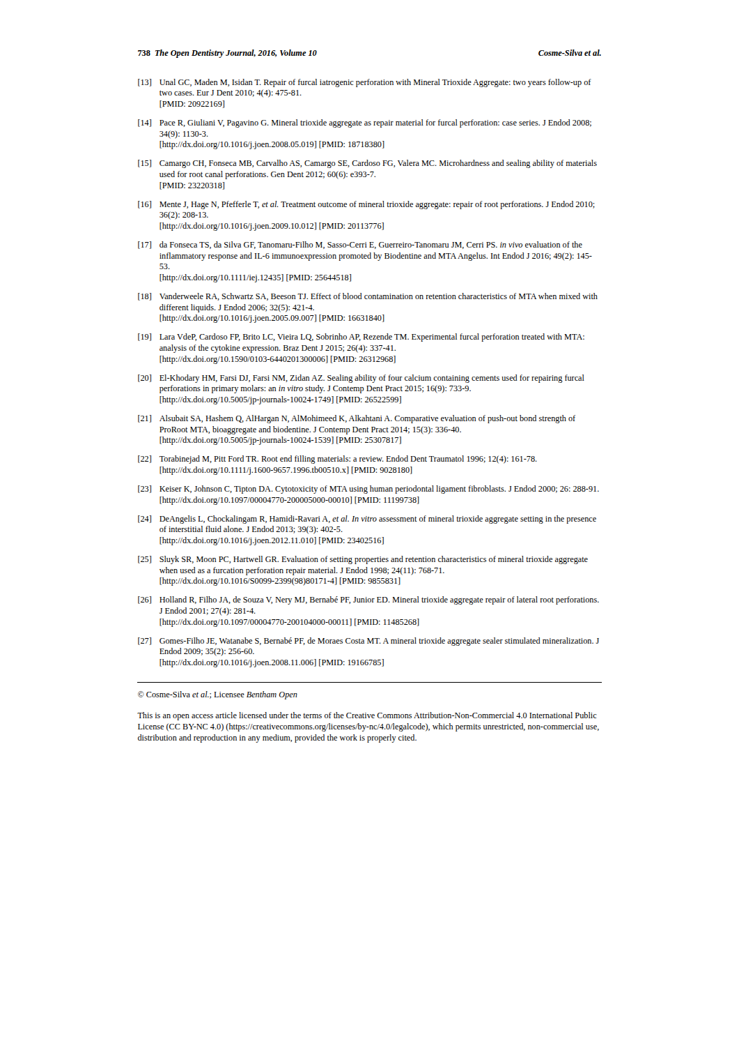738 The Open Dentistry Journal, 2016, Volume 10 Cosme-Silva et al.
[13] Unal GC, Maden M, Isidan T. Repair of furcal iatrogenic perforation with Mineral Trioxide Aggregate: two years follow-up of two cases. Eur J Dent 2010; 4(4): 475-81. [PMID: 20922169]
[14] Pace R, Giuliani V, Pagavino G. Mineral trioxide aggregate as repair material for furcal perforation: case series. J Endod 2008; 34(9): 1130-3. [http://dx.doi.org/10.1016/j.joen.2008.05.019] [PMID: 18718380]
[15] Camargo CH, Fonseca MB, Carvalho AS, Camargo SE, Cardoso FG, Valera MC. Microhardness and sealing ability of materials used for root canal perforations. Gen Dent 2012; 60(6): e393-7. [PMID: 23220318]
[16] Mente J, Hage N, Pfefferle T, et al. Treatment outcome of mineral trioxide aggregate: repair of root perforations. J Endod 2010; 36(2): 208-13. [http://dx.doi.org/10.1016/j.joen.2009.10.012] [PMID: 20113776]
[17] da Fonseca TS, da Silva GF, Tanomaru-Filho M, Sasso-Cerri E, Guerreiro-Tanomaru JM, Cerri PS. in vivo evaluation of the inflammatory response and IL-6 immunoexpression promoted by Biodentine and MTA Angelus. Int Endod J 2016; 49(2): 145-53. [http://dx.doi.org/10.1111/iej.12435] [PMID: 25644518]
[18] Vanderweele RA, Schwartz SA, Beeson TJ. Effect of blood contamination on retention characteristics of MTA when mixed with different liquids. J Endod 2006; 32(5): 421-4. [http://dx.doi.org/10.1016/j.joen.2005.09.007] [PMID: 16631840]
[19] Lara VdeP, Cardoso FP, Brito LC, Vieira LQ, Sobrinho AP, Rezende TM. Experimental furcal perforation treated with MTA: analysis of the cytokine expression. Braz Dent J 2015; 26(4): 337-41. [http://dx.doi.org/10.1590/0103-6440201300006] [PMID: 26312968]
[20] El-Khodary HM, Farsi DJ, Farsi NM, Zidan AZ. Sealing ability of four calcium containing cements used for repairing furcal perforations in primary molars: an in vitro study. J Contemp Dent Pract 2015; 16(9): 733-9. [http://dx.doi.org/10.5005/jp-journals-10024-1749] [PMID: 26522599]
[21] Alsubait SA, Hashem Q, AlHargan N, AlMohimeed K, Alkahtani A. Comparative evaluation of push-out bond strength of ProRoot MTA, bioaggregate and biodentine. J Contemp Dent Pract 2014; 15(3): 336-40. [http://dx.doi.org/10.5005/jp-journals-10024-1539] [PMID: 25307817]
[22] Torabinejad M, Pitt Ford TR. Root end filling materials: a review. Endod Dent Traumatol 1996; 12(4): 161-78. [http://dx.doi.org/10.1111/j.1600-9657.1996.tb00510.x] [PMID: 9028180]
[23] Keiser K, Johnson C, Tipton DA. Cytotoxicity of MTA using human periodontal ligament fibroblasts. J Endod 2000; 26: 288-91. [http://dx.doi.org/10.1097/00004770-200005000-00010] [PMID: 11199738]
[24] DeAngelis L, Chockalingam R, Hamidi-Ravari A, et al. In vitro assessment of mineral trioxide aggregate setting in the presence of interstitial fluid alone. J Endod 2013; 39(3): 402-5. [http://dx.doi.org/10.1016/j.joen.2012.11.010] [PMID: 23402516]
[25] Sluyk SR, Moon PC, Hartwell GR. Evaluation of setting properties and retention characteristics of mineral trioxide aggregate when used as a furcation perforation repair material. J Endod 1998; 24(11): 768-71. [http://dx.doi.org/10.1016/S0099-2399(98)80171-4] [PMID: 9855831]
[26] Holland R, Filho JA, de Souza V, Nery MJ, Bernabé PF, Junior ED. Mineral trioxide aggregate repair of lateral root perforations. J Endod 2001; 27(4): 281-4. [http://dx.doi.org/10.1097/00004770-200104000-00011] [PMID: 11485268]
[27] Gomes-Filho JE, Watanabe S, Bernabé PF, de Moraes Costa MT. A mineral trioxide aggregate sealer stimulated mineralization. J Endod 2009; 35(2): 256-60. [http://dx.doi.org/10.1016/j.joen.2008.11.006] [PMID: 19166785]
© Cosme-Silva et al.; Licensee Bentham Open
This is an open access article licensed under the terms of the Creative Commons Attribution-Non-Commercial 4.0 International Public License (CC BY-NC 4.0) (https://creativecommons.org/licenses/by-nc/4.0/legalcode), which permits unrestricted, non-commercial use, distribution and reproduction in any medium, provided the work is properly cited.